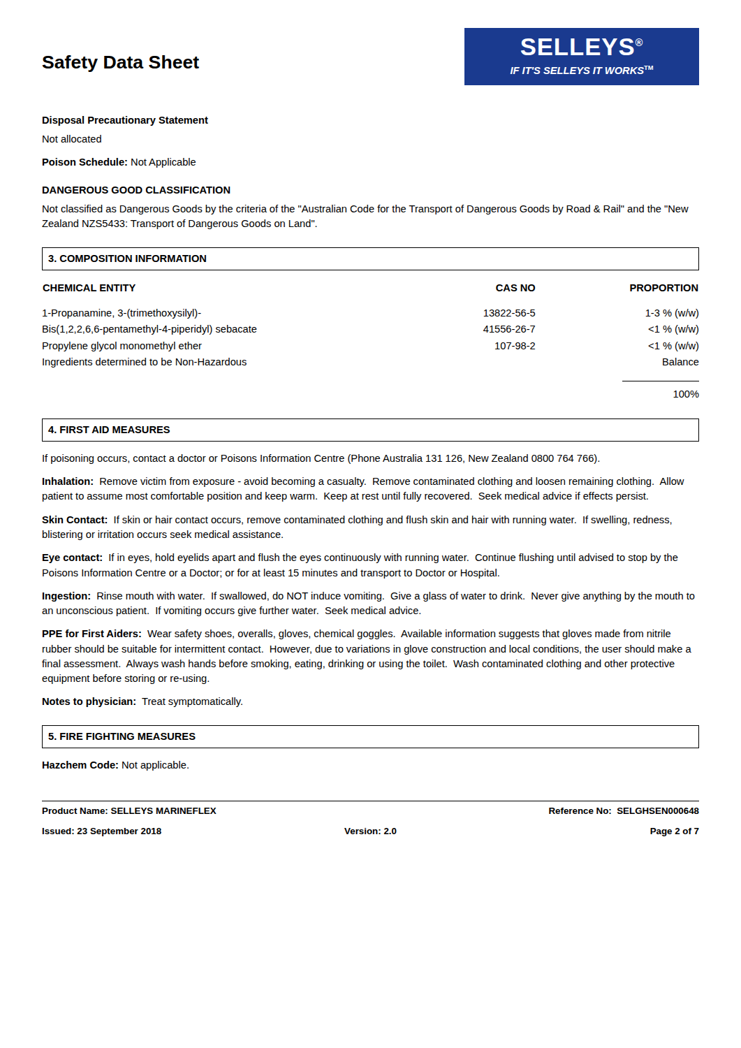Safety Data Sheet
SELLEYS®
IF IT'S SELLEYS IT WORKSTM
Disposal Precautionary Statement
Not allocated
Poison Schedule: Not Applicable
DANGEROUS GOOD CLASSIFICATION
Not classified as Dangerous Goods by the criteria of the "Australian Code for the Transport of Dangerous Goods by Road & Rail" and the "New Zealand NZS5433: Transport of Dangerous Goods on Land".
3. COMPOSITION INFORMATION
| CHEMICAL ENTITY | CAS NO | PROPORTION |
| --- | --- | --- |
| 1-Propanamine, 3-(trimethoxysilyl)- | 13822-56-5 | 1-3 % (w/w) |
| Bis(1,2,2,6,6-pentamethyl-4-piperidyl) sebacate | 41556-26-7 | <1 % (w/w) |
| Propylene glycol monomethyl ether | 107-98-2 | <1 % (w/w) |
| Ingredients determined to be Non-Hazardous | | Balance |
| | | 100% |
4. FIRST AID MEASURES
If poisoning occurs, contact a doctor or Poisons Information Centre (Phone Australia 131 126, New Zealand 0800 764 766).
Inhalation: Remove victim from exposure - avoid becoming a casualty. Remove contaminated clothing and loosen remaining clothing. Allow patient to assume most comfortable position and keep warm. Keep at rest until fully recovered. Seek medical advice if effects persist.
Skin Contact: If skin or hair contact occurs, remove contaminated clothing and flush skin and hair with running water. If swelling, redness, blistering or irritation occurs seek medical assistance.
Eye contact: If in eyes, hold eyelids apart and flush the eyes continuously with running water. Continue flushing until advised to stop by the Poisons Information Centre or a Doctor; or for at least 15 minutes and transport to Doctor or Hospital.
Ingestion: Rinse mouth with water. If swallowed, do NOT induce vomiting. Give a glass of water to drink. Never give anything by the mouth to an unconscious patient. If vomiting occurs give further water. Seek medical advice.
PPE for First Aiders: Wear safety shoes, overalls, gloves, chemical goggles. Available information suggests that gloves made from nitrile rubber should be suitable for intermittent contact. However, due to variations in glove construction and local conditions, the user should make a final assessment. Always wash hands before smoking, eating, drinking or using the toilet. Wash contaminated clothing and other protective equipment before storing or re-using.
Notes to physician: Treat symptomatically.
5. FIRE FIGHTING MEASURES
Hazchem Code: Not applicable.
Product Name: SELLEYS MARINEFLEX
Reference No: SELGHSEN000648
Issued: 23 September 2018
Version: 2.0
Page 2 of 7